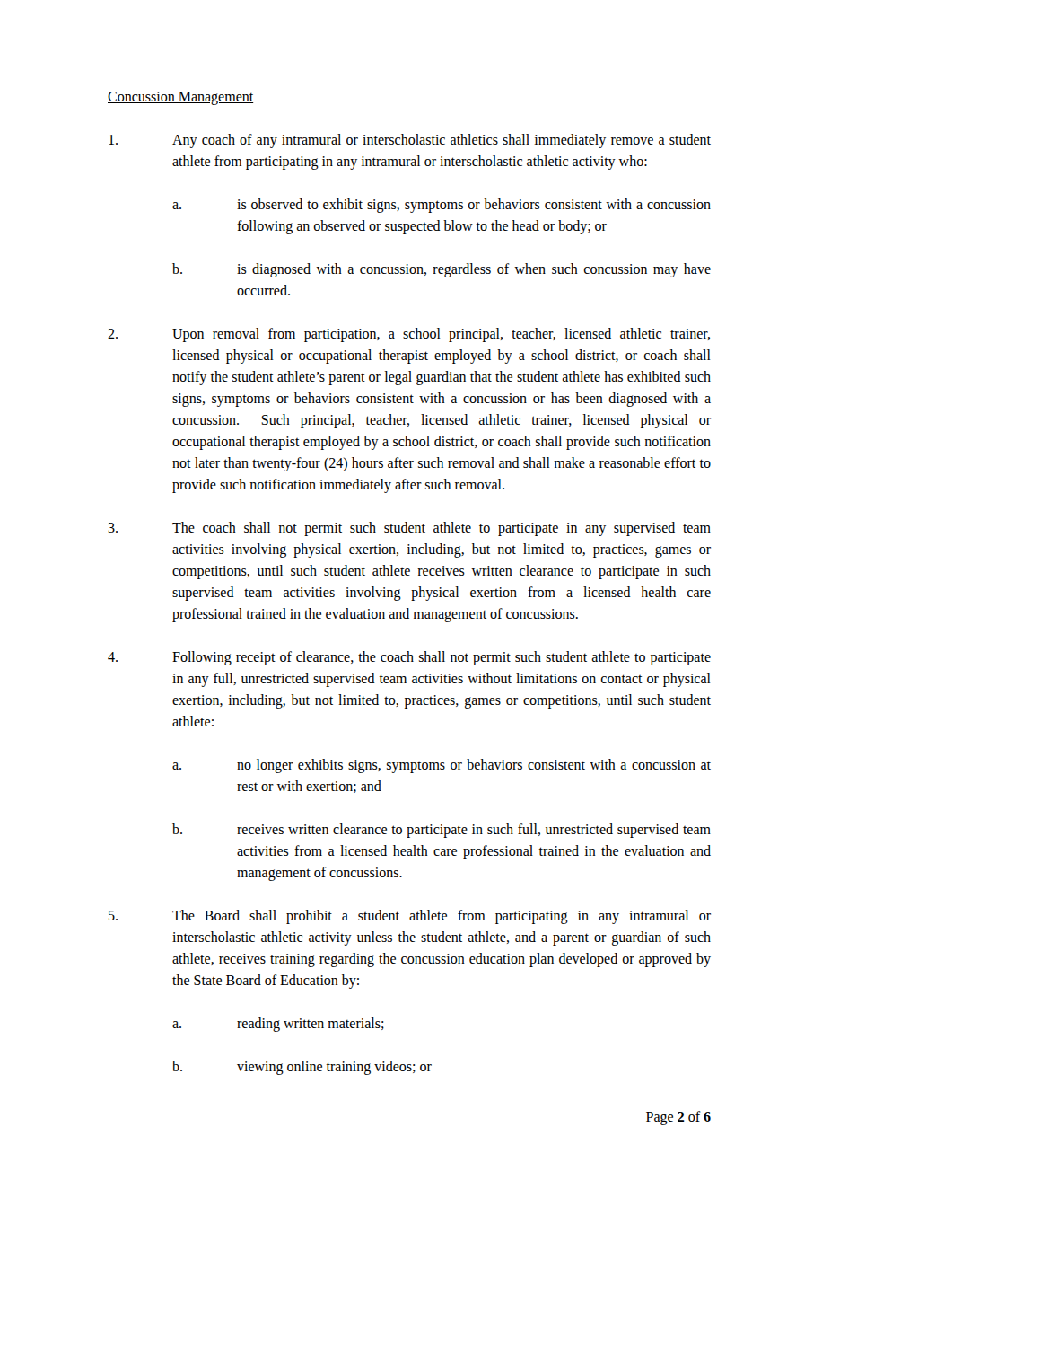Concussion Management
Any coach of any intramural or interscholastic athletics shall immediately remove a student athlete from participating in any intramural or interscholastic athletic activity who:
is observed to exhibit signs, symptoms or behaviors consistent with a concussion following an observed or suspected blow to the head or body; or
is diagnosed with a concussion, regardless of when such concussion may have occurred.
Upon removal from participation, a school principal, teacher, licensed athletic trainer, licensed physical or occupational therapist employed by a school district, or coach shall notify the student athlete’s parent or legal guardian that the student athlete has exhibited such signs, symptoms or behaviors consistent with a concussion or has been diagnosed with a concussion. Such principal, teacher, licensed athletic trainer, licensed physical or occupational therapist employed by a school district, or coach shall provide such notification not later than twenty-four (24) hours after such removal and shall make a reasonable effort to provide such notification immediately after such removal.
The coach shall not permit such student athlete to participate in any supervised team activities involving physical exertion, including, but not limited to, practices, games or competitions, until such student athlete receives written clearance to participate in such supervised team activities involving physical exertion from a licensed health care professional trained in the evaluation and management of concussions.
Following receipt of clearance, the coach shall not permit such student athlete to participate in any full, unrestricted supervised team activities without limitations on contact or physical exertion, including, but not limited to, practices, games or competitions, until such student athlete:
no longer exhibits signs, symptoms or behaviors consistent with a concussion at rest or with exertion; and
receives written clearance to participate in such full, unrestricted supervised team activities from a licensed health care professional trained in the evaluation and management of concussions.
The Board shall prohibit a student athlete from participating in any intramural or interscholastic athletic activity unless the student athlete, and a parent or guardian of such athlete, receives training regarding the concussion education plan developed or approved by the State Board of Education by:
reading written materials;
viewing online training videos; or
Page 2 of 6